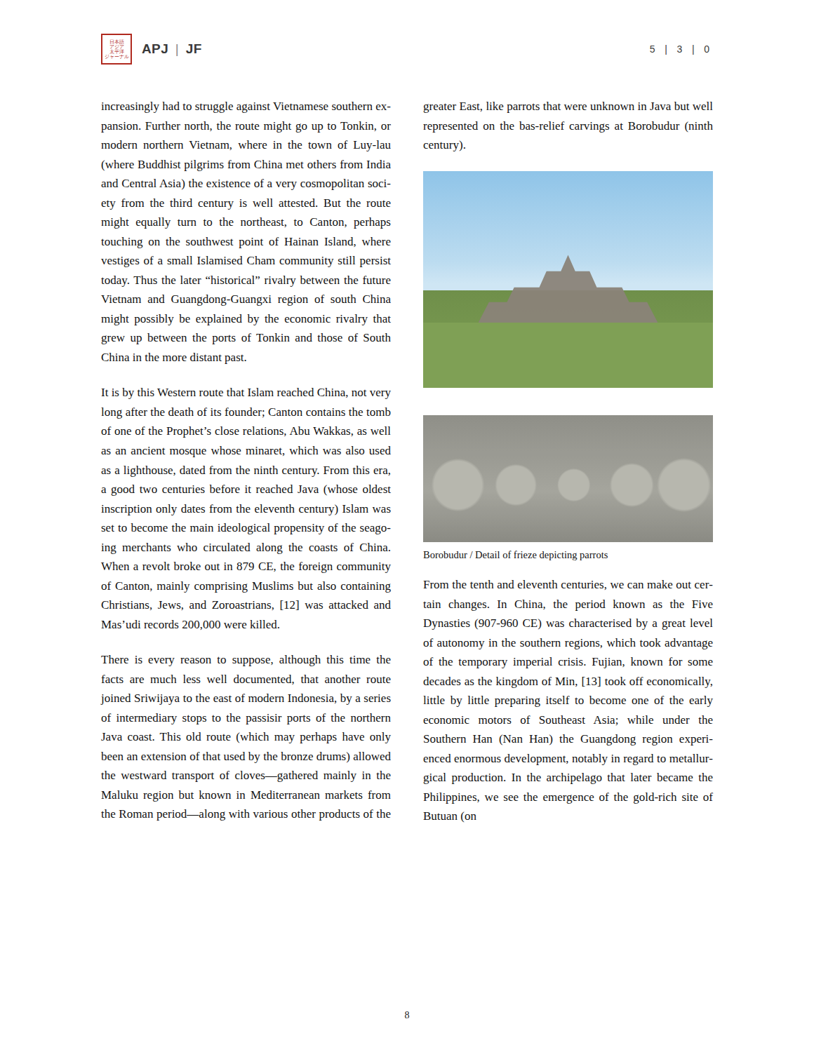日本語 アジア 太平洋 ジャーナル
APJ | JF
5 | 3 | 0
increasingly had to struggle against Vietnamese southern expansion. Further north, the route might go up to Tonkin, or modern northern Vietnam, where in the town of Luy-lau (where Buddhist pilgrims from China met others from India and Central Asia) the existence of a very cosmopolitan society from the third century is well attested. But the route might equally turn to the northeast, to Canton, perhaps touching on the southwest point of Hainan Island, where vestiges of a small Islamised Cham community still persist today. Thus the later “historical” rivalry between the future Vietnam and Guangdong-Guangxi region of south China might possibly be explained by the economic rivalry that grew up between the ports of Tonkin and those of South China in the more distant past.
It is by this Western route that Islam reached China, not very long after the death of its founder; Canton contains the tomb of one of the Prophet’s close relations, Abu Wakkas, as well as an ancient mosque whose minaret, which was also used as a lighthouse, dated from the ninth century. From this era, a good two centuries before it reached Java (whose oldest inscription only dates from the eleventh century) Islam was set to become the main ideological propensity of the seagoing merchants who circulated along the coasts of China. When a revolt broke out in 879 CE, the foreign community of Canton, mainly comprising Muslims but also containing Christians, Jews, and Zoroastrians, [12] was attacked and Mas’udi records 200,000 were killed.
There is every reason to suppose, although this time the facts are much less well documented, that another route joined Sriwijaya to the east of modern Indonesia, by a series of intermediary stops to the passisir ports of the northern Java coast. This old route (which may perhaps have only been an extension of that used by the bronze drums) allowed the westward transport of cloves—gathered mainly in the Maluku region but known in Mediterranean markets from the Roman period—along with various other products of the greater East, like parrots that were unknown in Java but well represented on the bas-relief carvings at Borobudur (ninth century).
Borobudur / Detail of frieze depicting parrots
From the tenth and eleventh centuries, we can make out certain changes. In China, the period known as the Five Dynasties (907-960 CE) was characterised by a great level of autonomy in the southern regions, which took advantage of the temporary imperial crisis. Fujian, known for some decades as the kingdom of Min, [13] took off economically, little by little preparing itself to become one of the early economic motors of Southeast Asia; while under the Southern Han (Nan Han) the Guangdong region experienced enormous development, notably in regard to metallurgical production. In the archipelago that later became the Philippines, we see the emergence of the gold-rich site of Butuan (on
8